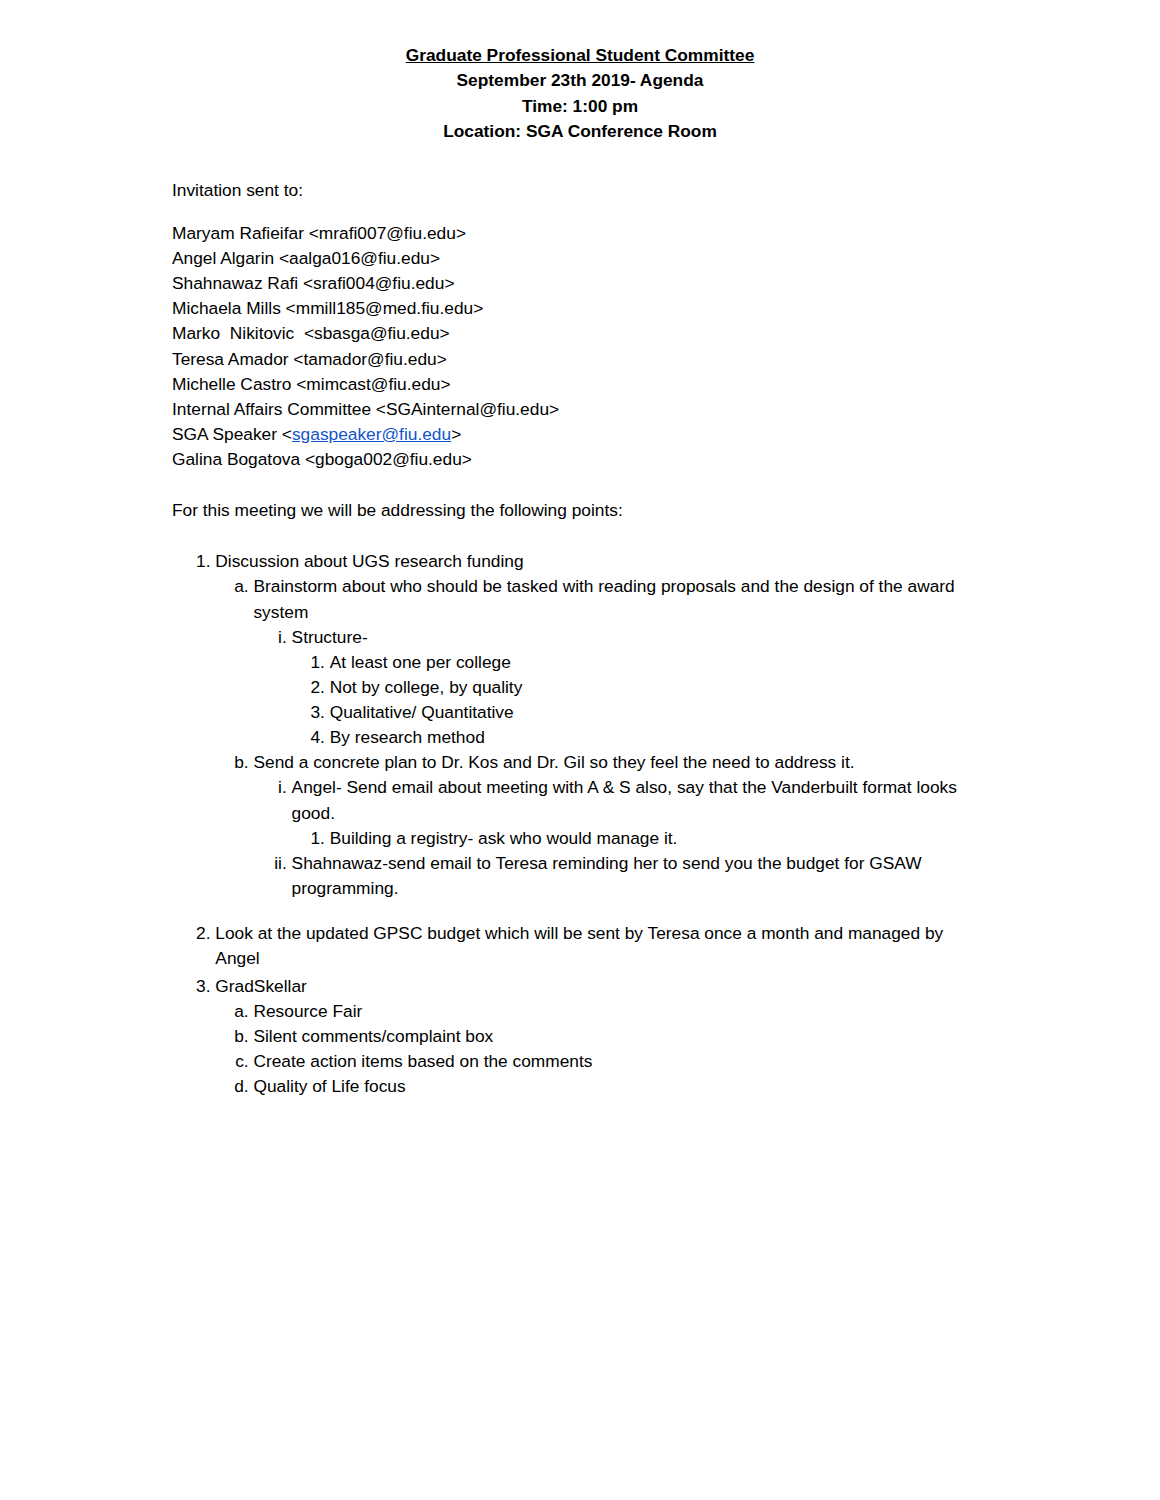Graduate Professional Student Committee
September 23th 2019- Agenda
Time: 1:00 pm
Location: SGA Conference Room
Invitation sent to:
Maryam Rafieifar <mrafi007@fiu.edu>
Angel Algarin <aalga016@fiu.edu>
Shahnawaz Rafi <srafi004@fiu.edu>
Michaela Mills <mmill185@med.fiu.edu>
Marko Nikitovic <sbasga@fiu.edu>
Teresa Amador <tamador@fiu.edu>
Michelle Castro <mimcast@fiu.edu>
Internal Affairs Committee <SGAinternal@fiu.edu>
SGA Speaker <sgaspeaker@fiu.edu>
Galina Bogatova <gboga002@fiu.edu>
For this meeting we will be addressing the following points:
Discussion about UGS research funding
Brainstorm about who should be tasked with reading proposals and the design of the award system
Structure-
At least one per college
Not by college, by quality
Qualitative/ Quantitative
By research method
Send a concrete plan to Dr. Kos and Dr. Gil so they feel the need to address it.
Angel- Send email about meeting with A & S also, say that the Vanderbuilt format looks good.
Building a registry- ask who would manage it.
Shahnawaz-send email to Teresa reminding her to send you the budget for GSAW programming.
Look at the updated GPSC budget which will be sent by Teresa once a month and managed by Angel
GradSkellar
Resource Fair
Silent comments/complaint box
Create action items based on the comments
Quality of Life focus